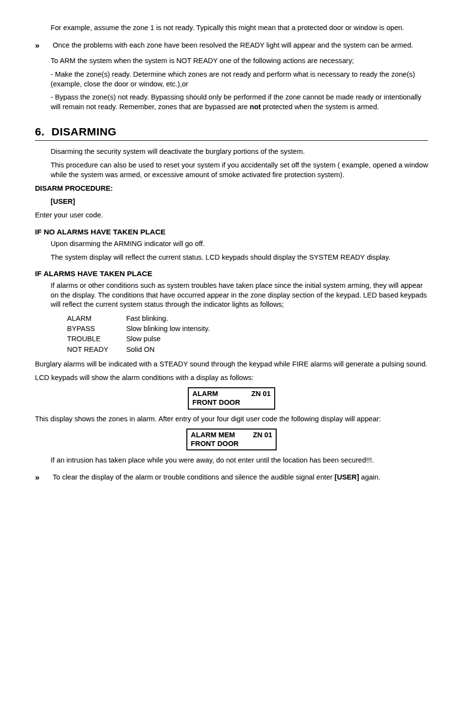For example, assume the zone 1 is not ready. Typically this might mean that a protected door or window is open.
»
Once the problems with each zone have been resolved the READY light will appear and the system can be armed.
To ARM the system when the system is NOT READY one of the following actions are necessary;
- Make the zone(s) ready. Determine which zones are not ready and perform what is necessary to ready the zone(s) (example, close the door or window, etc.),or
- Bypass the zone(s) not ready. Bypassing should only be performed if the zone cannot be made ready or intentionally will remain not ready. Remember, zones that are bypassed are not protected when the system is armed.
6. DISARMING
Disarming the security system will deactivate the burglary portions of the system.
This procedure can also be used to reset your system if you accidentally set off the system ( example, opened a window while the system was armed, or excessive amount of smoke activated fire protection system).
DISARM PROCEDURE:
[USER]
Enter your user code.
If no alarms have taken place
Upon disarming the ARMING indicator will go off.
The system display will reflect the current status. LCD keypads should display the SYSTEM READY display.
If alarms have taken place
If alarms or other conditions such as system troubles have taken place since the initial system arming, they will appear on the display. The conditions that have occurred appear in the zone display section of the keypad. LED based keypads will reflect the current system status through the indicator lights as follows;
| ALARM | Fast blinking. |
| BYPASS | Slow blinking low intensity. |
| TROUBLE | Slow pulse |
| NOT READY | Solid ON |
Burglary alarms will be indicated with a STEADY sound through the keypad while FIRE alarms will generate a pulsing sound.
LCD keypads will show the alarm conditions with a display as follows:
ALARM ZN 01
FRONT DOOR
This display shows the zones in alarm. After entry of your four digit user code the following display will appear:
ALARM MEM ZN 01
FRONT DOOR
If an intrusion has taken place while you were away, do not enter until the location has been secured!!!.
»
To clear the display of the alarm or trouble conditions and silence the audible signal enter [USER] again.